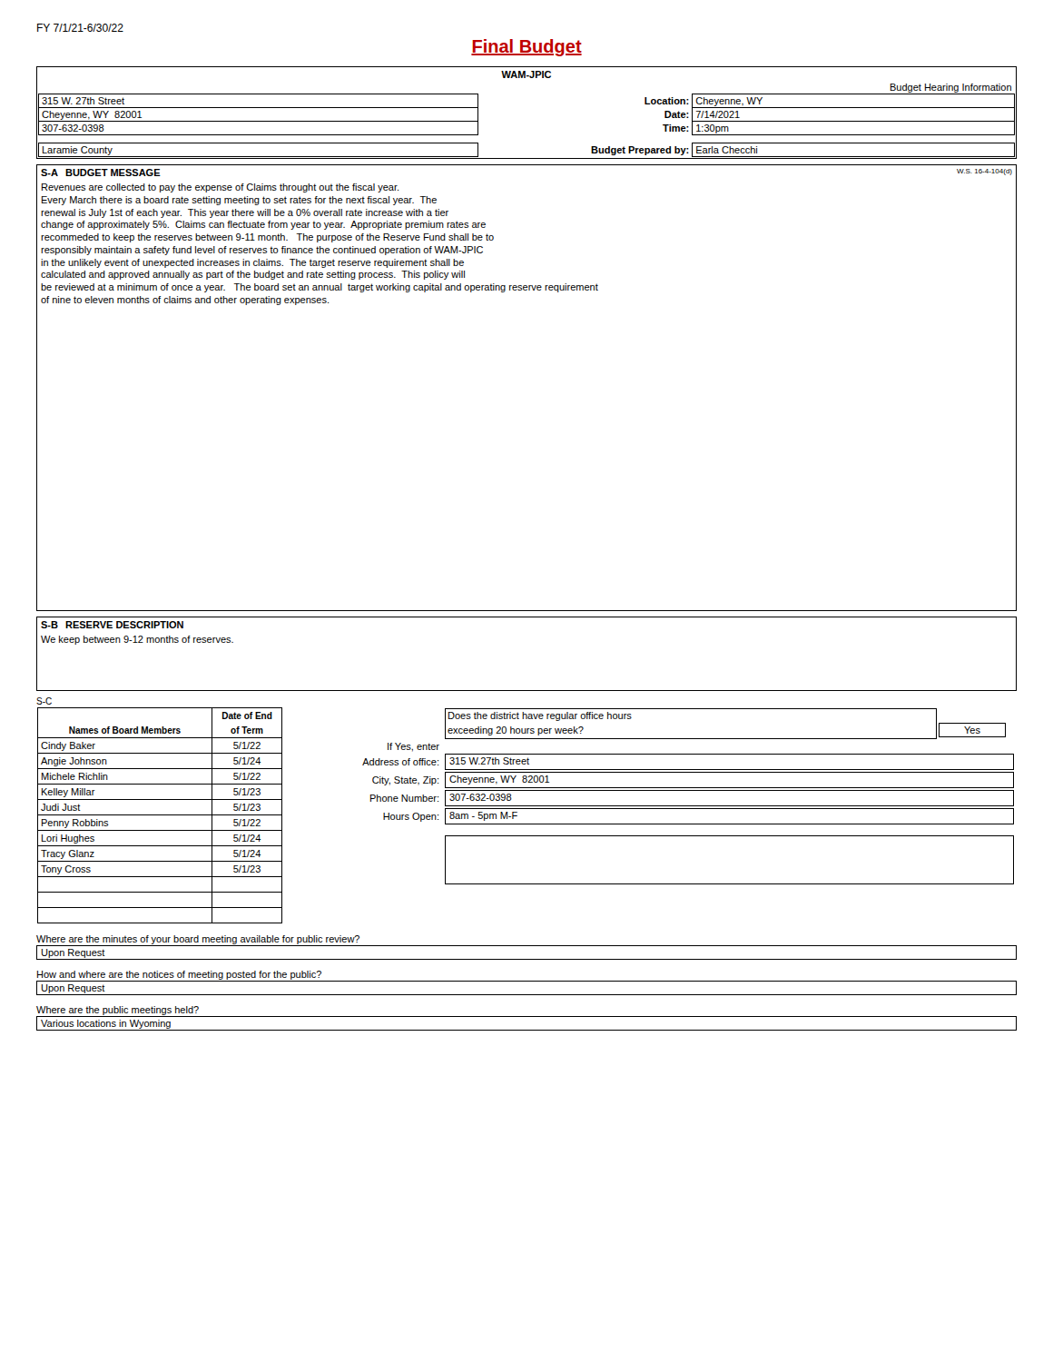FY 7/1/21-6/30/22
Final Budget
| / WAM-JPIC / / / Budget Hearing Information / / 315 W. 27th Street / / Location: / Cheyenne, WY / / Cheyenne, WY 82001 / / Date: / 7/14/2021 / / 307-632-0398 / / Time: / 1:30pm / / Laramie County / / Budget Prepared by: / Earla Checchi / |
S-ABUDGET MESSAGE W.S. 16-4-104(d)
Revenues are collected to pay the expense of Claims throught out the fiscal year.
Every March there is a board rate setting meeting to set rates for the next fiscal year. The
renewal is July 1st of each year. This year there will be a 0% overall rate increase with a tier
change of approximately 5%. Claims can flectuate from year to year. Appropriate premium rates are
recommeded to keep the reserves between 9-11 month. The purpose of the Reserve Fund shall be to
responsibly maintain a safety fund level of reserves to finance the continued operation of WAM-JPIC
in the unlikely event of unexpected increases in claims. The target reserve requirement shall be
calculated and approved annually as part of the budget and rate setting process. This policy will
be reviewed at a minimum of once a year. The board set an annual target working capital and operating reserve requirement
of nine to eleven months of claims and other operating expenses.
S-BRESERVE DESCRIPTION
We keep between 9-12 months of reserves.
S-C
| / / Date of End / / --- / --- / / Names of Board Members / of Term / / Cindy Baker / 5/1/22 / / Angie Johnson / 5/1/24 / / Michele Richlin / 5/1/22 / / Kelley Millar / 5/1/23 / / Judi Just / 5/1/23 / / Penny Robbins / 5/1/22 / / Lori Hughes / 5/1/24 / / Tracy Glanz / 5/1/24 / / Tony Cross / 5/1/23 / | / / / Does the district have regular office hours / / / exceeding 20 hours per week? / Yes / / / If Yes, enter / / / Address of office: / 315 W.27th Street / / City, State, Zip: / Cheyenne, WY 82001 / / Phone Number: / 307-632-0398 / / Hours Open: / 8am - 5pm M-F / |
Where are the minutes of your board meeting available for public review?
Upon Request
How and where are the notices of meeting posted for the public?
Upon Request
Where are the public meetings held?
Various locations in Wyoming